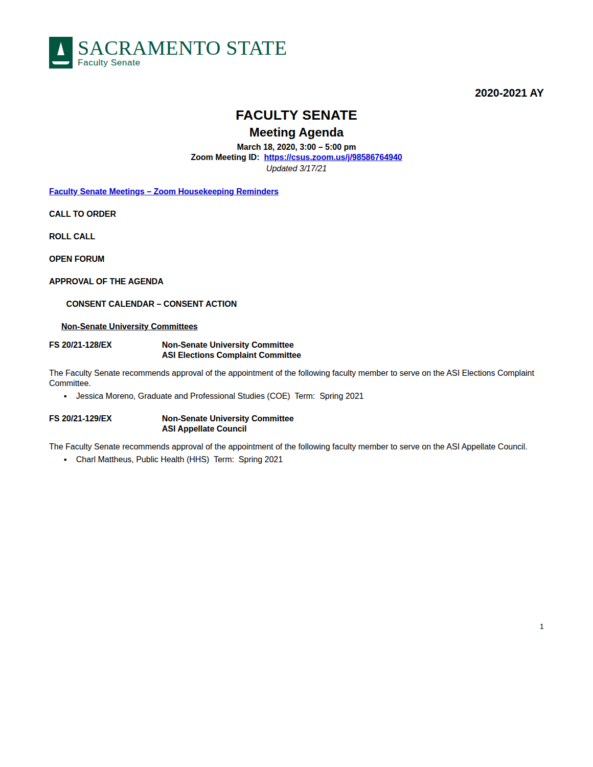SACRAMENTO STATE
Faculty Senate
2020-2021 AY
FACULTY SENATE
Meeting Agenda
March 18, 2020, 3:00 – 5:00 pm
Zoom Meeting ID: https://csus.zoom.us/j/98586764940
Updated 3/17/21
Faculty Senate Meetings – Zoom Housekeeping Reminders
CALL TO ORDER
ROLL CALL
OPEN FORUM
APPROVAL OF THE AGENDA
CONSENT CALENDAR – CONSENT ACTION
Non-Senate University Committees
FS 20/21-128/EX Non-Senate University Committee
ASI Elections Complaint Committee
The Faculty Senate recommends approval of the appointment of the following faculty member to serve on the ASI Elections Complaint Committee.
Jessica Moreno, Graduate and Professional Studies (COE) Term: Spring 2021
FS 20/21-129/EX Non-Senate University Committee
ASI Appellate Council
The Faculty Senate recommends approval of the appointment of the following faculty member to serve on the ASI Appellate Council.
Charl Mattheus, Public Health (HHS) Term: Spring 2021
1